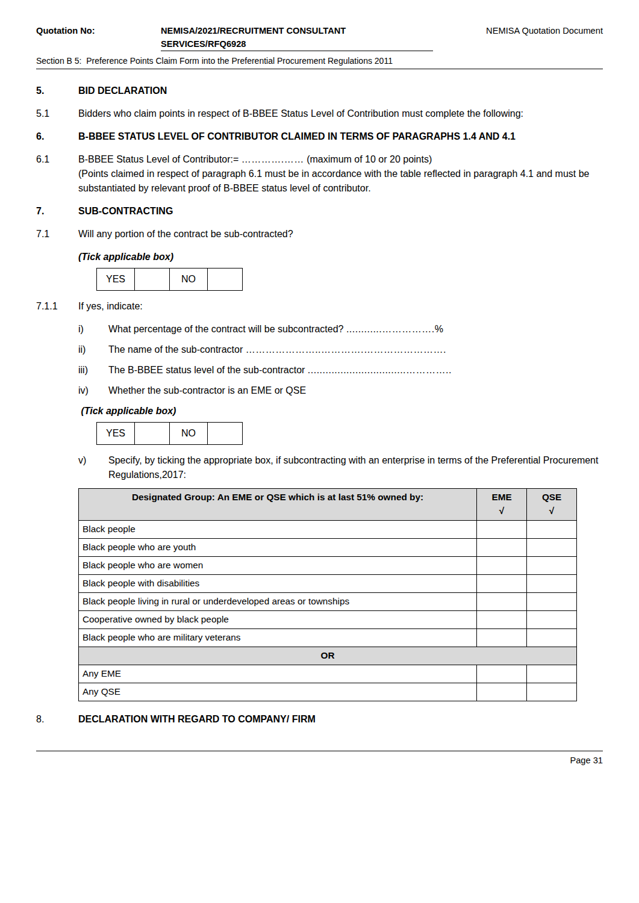| Quotation No: | NEMISA/2021/RECRUITMENT CONSULTANT SERVICES/RFQ6928 | NEMISA Quotation Document |
Section B 5: Preference Points Claim Form into the Preferential Procurement Regulations 2011
5.
BID DECLARATION
5.1
Bidders who claim points in respect of B-BBEE Status Level of Contribution must complete the following:
6.
B-BBEE STATUS LEVEL OF CONTRIBUTOR CLAIMED IN TERMS OF PARAGRAPHS 1.4 AND 4.1
6.1
B-BBEE Status Level of Contributor:= ………….…… (maximum of 10 or 20 points)
(Points claimed in respect of paragraph 6.1 must be in accordance with the table reflected in paragraph 4.1 and must be substantiated by relevant proof of B-BBEE status level of contributor.
7.
SUB-CONTRACTING
7.1
Will any portion of the contract be sub-contracted?
(Tick applicable box)
| YES | | NO | |
7.1.1
If yes, indicate:
i)
What percentage of the contract will be subcontracted? ............…………….%
ii)
The name of the sub-contractor …………………..………….…………………….
iii)
The B-BBEE status level of the sub-contractor .................................…………..
iv)
Whether the sub-contractor is an EME or QSE
(Tick applicable box)
| YES | | NO | |
v)
Specify, by ticking the appropriate box, if subcontracting with an enterprise in terms of the Preferential Procurement Regulations,2017:
| Designated Group: An EME or QSE which is at last 51% owned by: | EME √ | QSE √ |
| --- | --- | --- |
| Black people | | |
| Black people who are youth | | |
| Black people who are women | | |
| Black people with disabilities | | |
| Black people living in rural or underdeveloped areas or townships | | |
| Cooperative owned by black people | | |
| Black people who are military veterans | | |
| OR |
| Any EME | | |
| Any QSE | | |
8.
DECLARATION WITH REGARD TO COMPANY/ FIRM
Page 31